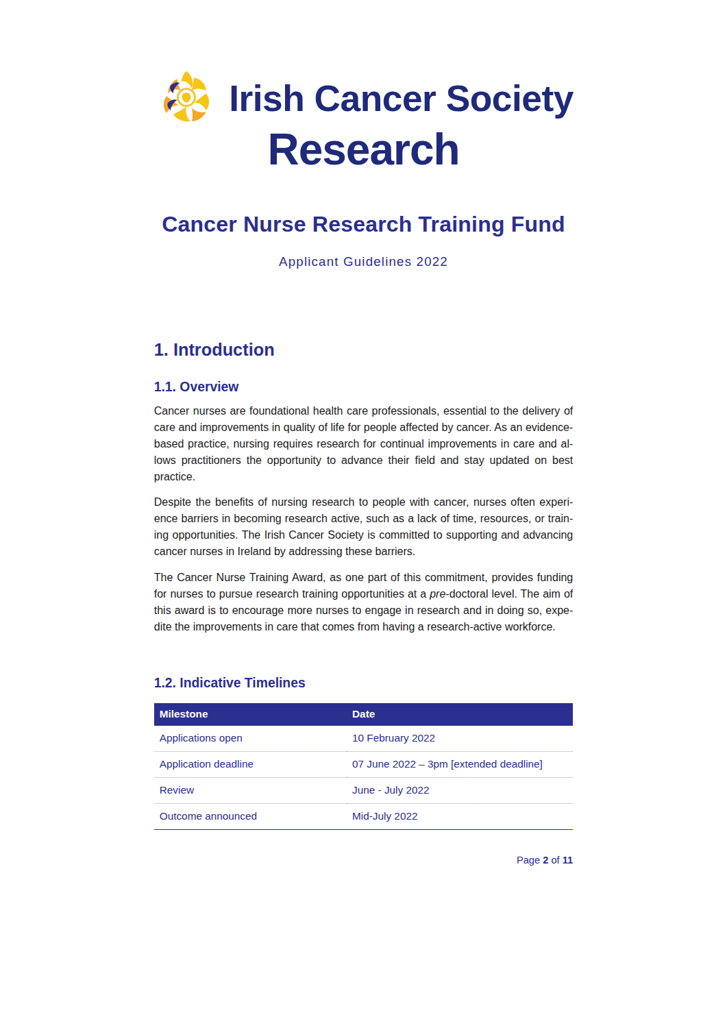Irish Cancer Society
Research
Cancer Nurse Research Training Fund
Applicant Guidelines 2022
1. Introduction
1.1. Overview
Cancer nurses are foundational health care professionals, essential to the delivery of care and improvements in quality of life for people affected by cancer. As an evidence-based practice, nursing requires research for continual improvements in care and allows practitioners the opportunity to advance their field and stay updated on best practice.
Despite the benefits of nursing research to people with cancer, nurses often experience barriers in becoming research active, such as a lack of time, resources, or training opportunities. The Irish Cancer Society is committed to supporting and advancing cancer nurses in Ireland by addressing these barriers.
The Cancer Nurse Training Award, as one part of this commitment, provides funding for nurses to pursue research training opportunities at a pre-doctoral level. The aim of this award is to encourage more nurses to engage in research and in doing so, expedite the improvements in care that comes from having a research-active workforce.
1.2. Indicative Timelines
| Milestone | Date |
| --- | --- |
| Applications open | 10 February 2022 |
| Application deadline | 07 June 2022 – 3pm [extended deadline] |
| Review | June - July 2022 |
| Outcome announced | Mid-July 2022 |
Page 2 of 11